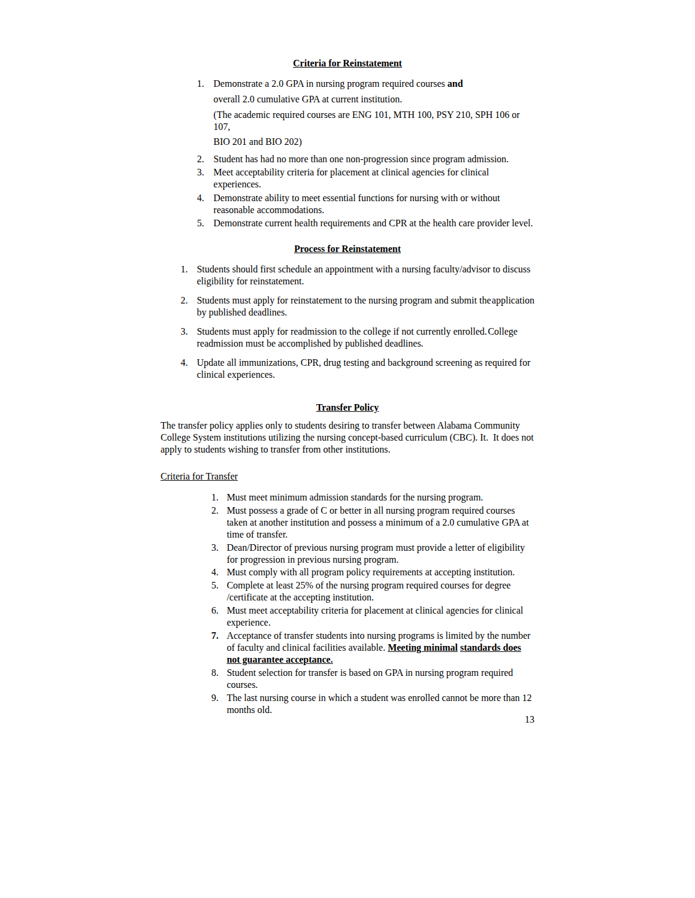Criteria for Reinstatement
Demonstrate a 2.0 GPA in nursing program required courses and
overall 2.0 cumulative GPA at current institution.
(The academic required courses are ENG 101, MTH 100, PSY 210, SPH 106 or 107,
BIO 201 and BIO 202)
Student has had no more than one non-progression since program admission.
Meet acceptability criteria for placement at clinical agencies for clinical experiences.
Demonstrate ability to meet essential functions for nursing with or without reasonable accommodations.
Demonstrate current health requirements and CPR at the health care provider level.
Process for Reinstatement
1. Students should first schedule an appointment with a nursing faculty/advisor to discuss eligibility for reinstatement.
2. Students must apply for reinstatement to the nursing program and submit the application by published deadlines.
3. Students must apply for readmission to the college if not currently enrolled. College readmission must be accomplished by published deadlines.
4. Update all immunizations, CPR, drug testing and background screening as required for clinical experiences.
Transfer Policy
The transfer policy applies only to students desiring to transfer between Alabama Community College System institutions utilizing the nursing concept-based curriculum (CBC). It. It does not apply to students wishing to transfer from other institutions.
Criteria for Transfer
Must meet minimum admission standards for the nursing program.
Must possess a grade of C or better in all nursing program required courses taken at another institution and possess a minimum of a 2.0 cumulative GPA at time of transfer.
Dean/Director of previous nursing program must provide a letter of eligibility for progression in previous nursing program.
Must comply with all program policy requirements at accepting institution.
Complete at least 25% of the nursing program required courses for degree /certificate at the accepting institution.
Must meet acceptability criteria for placement at clinical agencies for clinical experience.
Acceptance of transfer students into nursing programs is limited by the number of faculty and clinical facilities available. Meeting minimal standards does not guarantee acceptance.
Student selection for transfer is based on GPA in nursing program required courses.
The last nursing course in which a student was enrolled cannot be more than 12 months old.
13